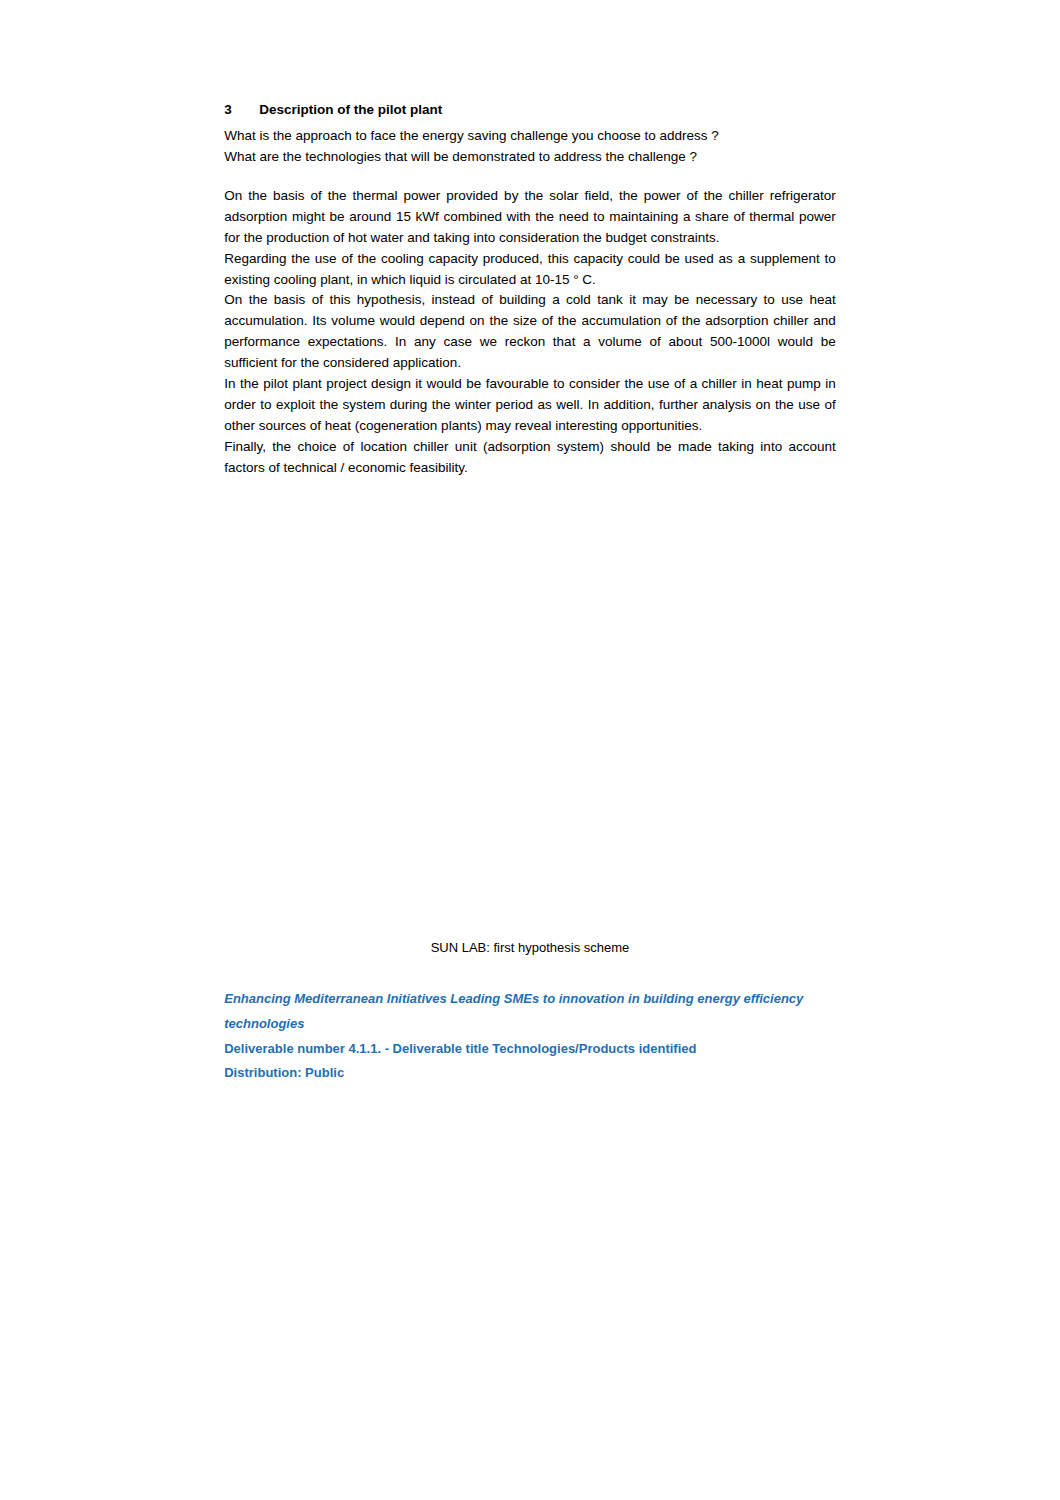3 Description of the pilot plant
What is the approach to face the energy saving challenge you choose to address ?
What are the technologies that will be demonstrated to address the challenge ?
On the basis of the thermal power provided by the solar field, the power of the chiller refrigerator adsorption might be around 15 kWf combined with the need to maintaining a share of thermal power for the production of hot water and taking into consideration the budget constraints.
Regarding the use of the cooling capacity produced, this capacity could be used as a supplement to existing cooling plant, in which liquid is circulated at 10-15 ° C.
On the basis of this hypothesis, instead of building a cold tank it may be necessary to use heat accumulation. Its volume would depend on the size of the accumulation of the adsorption chiller and performance expectations. In any case we reckon that a volume of about 500-1000l would be sufficient for the considered application.
In the pilot plant project design it would be favourable to consider the use of a chiller in heat pump in order to exploit the system during the winter period as well. In addition, further analysis on the use of other sources of heat (cogeneration plants) may reveal interesting opportunities.
Finally, the choice of location chiller unit (adsorption system) should be made taking into account factors of technical / economic feasibility.
SUN LAB: first hypothesis scheme
Enhancing Mediterranean Initiatives Leading SMEs to innovation in building energy efficiency technologies
Deliverable number 4.1.1. - Deliverable title Technologies/Products identified
Distribution: Public